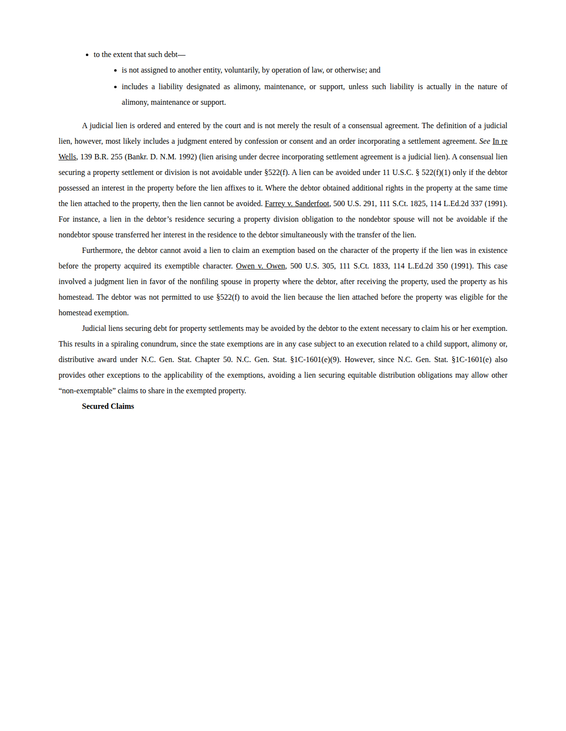to the extent that such debt—
is not assigned to another entity, voluntarily, by operation of law, or otherwise; and
includes a liability designated as alimony, maintenance, or support, unless such liability is actually in the nature of alimony, maintenance or support.
A judicial lien is ordered and entered by the court and is not merely the result of a consensual agreement. The definition of a judicial lien, however, most likely includes a judgment entered by confession or consent and an order incorporating a settlement agreement. See In re Wells, 139 B.R. 255 (Bankr. D. N.M. 1992) (lien arising under decree incorporating settlement agreement is a judicial lien). A consensual lien securing a property settlement or division is not avoidable under §522(f). A lien can be avoided under 11 U.S.C. § 522(f)(1) only if the debtor possessed an interest in the property before the lien affixes to it. Where the debtor obtained additional rights in the property at the same time the lien attached to the property, then the lien cannot be avoided. Farrey v. Sanderfoot, 500 U.S. 291, 111 S.Ct. 1825, 114 L.Ed.2d 337 (1991). For instance, a lien in the debtor’s residence securing a property division obligation to the nondebtor spouse will not be avoidable if the nondebtor spouse transferred her interest in the residence to the debtor simultaneously with the transfer of the lien.
Furthermore, the debtor cannot avoid a lien to claim an exemption based on the character of the property if the lien was in existence before the property acquired its exemptible character. Owen v. Owen, 500 U.S. 305, 111 S.Ct. 1833, 114 L.Ed.2d 350 (1991). This case involved a judgment lien in favor of the nonfiling spouse in property where the debtor, after receiving the property, used the property as his homestead. The debtor was not permitted to use §522(f) to avoid the lien because the lien attached before the property was eligible for the homestead exemption.
Judicial liens securing debt for property settlements may be avoided by the debtor to the extent necessary to claim his or her exemption. This results in a spiraling conundrum, since the state exemptions are in any case subject to an execution related to a child support, alimony or, distributive award under N.C. Gen. Stat. Chapter 50. N.C. Gen. Stat. §1C-1601(e)(9). However, since N.C. Gen. Stat. §1C-1601(e) also provides other exceptions to the applicability of the exemptions, avoiding a lien securing equitable distribution obligations may allow other “non-exemptable” claims to share in the exempted property.
Secured Claims